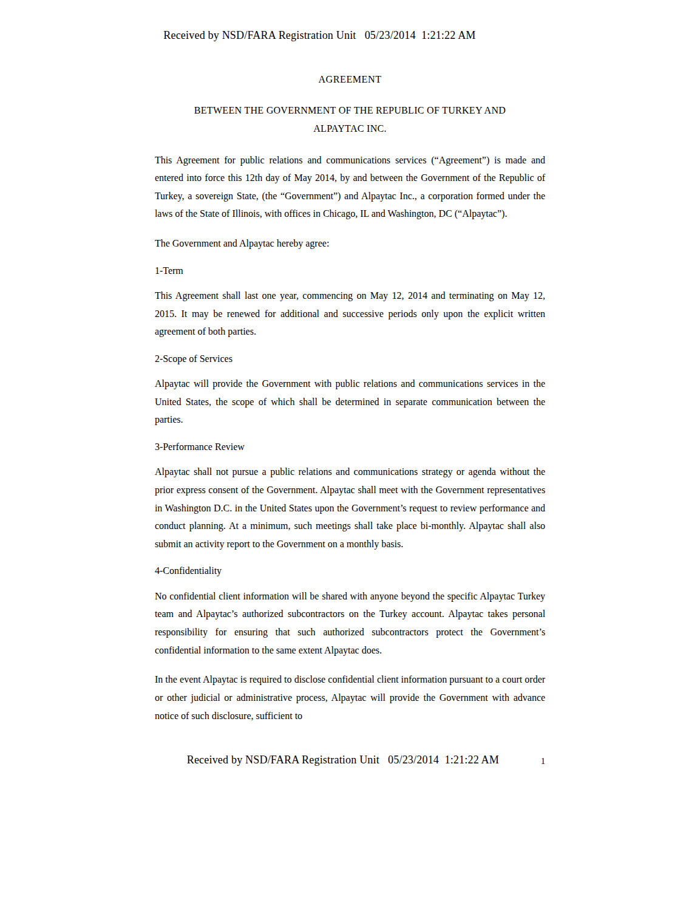Received by NSD/FARA Registration Unit 05/23/2014 1:21:22 AM
AGREEMENT
BETWEEN THE GOVERNMENT OF THE REPUBLIC OF TURKEY AND
ALPAYTAC INC.
This Agreement for public relations and communications services (“Agreement”) is made and entered into force this 12th day of May 2014, by and between the Government of the Republic of Turkey, a sovereign State, (the “Government”) and Alpaytac Inc., a corporation formed under the laws of the State of Illinois, with offices in Chicago, IL and Washington, DC (“Alpaytac”).
The Government and Alpaytac hereby agree:
1-Term
This Agreement shall last one year, commencing on May 12, 2014 and terminating on May 12, 2015. It may be renewed for additional and successive periods only upon the explicit written agreement of both parties.
2-Scope of Services
Alpaytac will provide the Government with public relations and communications services in the United States, the scope of which shall be determined in separate communication between the parties.
3-Performance Review
Alpaytac shall not pursue a public relations and communications strategy or agenda without the prior express consent of the Government. Alpaytac shall meet with the Government representatives in Washington D.C. in the United States upon the Government’s request to review performance and conduct planning. At a minimum, such meetings shall take place bi-monthly. Alpaytac shall also submit an activity report to the Government on a monthly basis.
4-Confidentiality
No confidential client information will be shared with anyone beyond the specific Alpaytac Turkey team and Alpaytac’s authorized subcontractors on the Turkey account. Alpaytac takes personal responsibility for ensuring that such authorized subcontractors protect the Government’s confidential information to the same extent Alpaytac does.
In the event Alpaytac is required to disclose confidential client information pursuant to a court order or other judicial or administrative process, Alpaytac will provide the Government with advance notice of such disclosure, sufficient to
1
Received by NSD/FARA Registration Unit 05/23/2014 1:21:22 AM